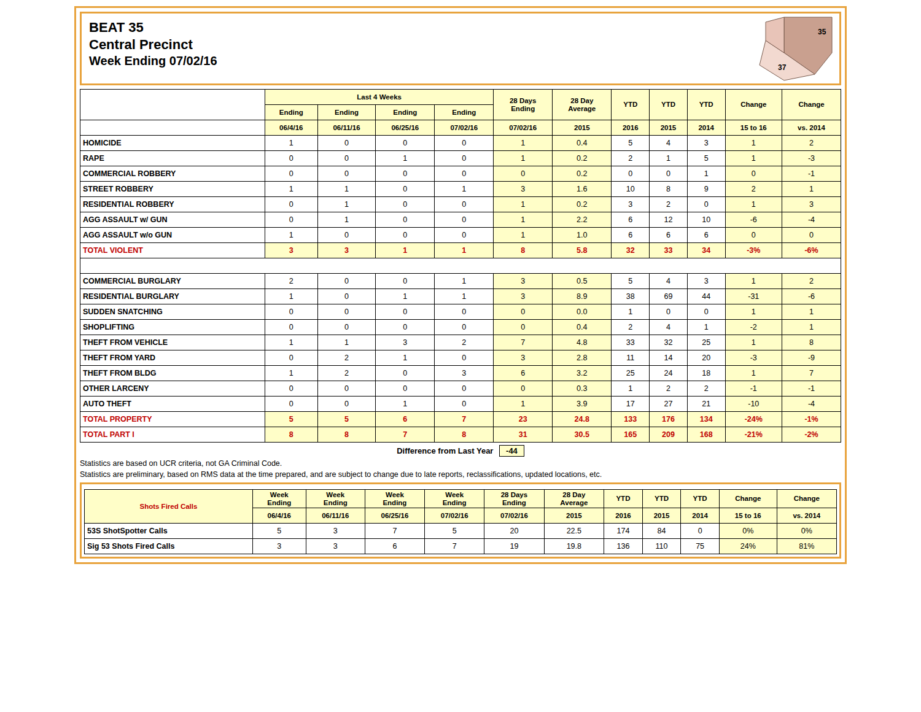BEAT 35
Central Precinct
Week Ending 07/02/16
35 37
| | Last 4 Weeks | 28 Days Ending | 28 Day Average | YTD | YTD | YTD | Change | Change |
| --- | --- | --- | --- | --- | --- | --- | --- | --- |
| Ending | Ending | Ending | Ending |
| | 06/4/16 | 06/11/16 | 06/25/16 | 07/02/16 | 07/02/16 | 2015 | 2016 | 2015 | 2014 | 15 to 16 | vs. 2014 |
| HOMICIDE | 1 | 0 | 0 | 0 | 1 | 0.4 | 5 | 4 | 3 | 1 | 2 |
| RAPE | 0 | 0 | 1 | 0 | 1 | 0.2 | 2 | 1 | 5 | 1 | -3 |
| COMMERCIAL ROBBERY | 0 | 0 | 0 | 0 | 0 | 0.2 | 0 | 0 | 1 | 0 | -1 |
| STREET ROBBERY | 1 | 1 | 0 | 1 | 3 | 1.6 | 10 | 8 | 9 | 2 | 1 |
| RESIDENTIAL ROBBERY | 0 | 1 | 0 | 0 | 1 | 0.2 | 3 | 2 | 0 | 1 | 3 |
| AGG ASSAULT w/ GUN | 0 | 1 | 0 | 0 | 1 | 2.2 | 6 | 12 | 10 | -6 | -4 |
| AGG ASSAULT w/o GUN | 1 | 0 | 0 | 0 | 1 | 1.0 | 6 | 6 | 6 | 0 | 0 |
| TOTAL VIOLENT | 3 | 3 | 1 | 1 | 8 | 5.8 | 32 | 33 | 34 | -3% | -6% |
| COMMERCIAL BURGLARY | 2 | 0 | 0 | 1 | 3 | 0.5 | 5 | 4 | 3 | 1 | 2 |
| RESIDENTIAL BURGLARY | 1 | 0 | 1 | 1 | 3 | 8.9 | 38 | 69 | 44 | -31 | -6 |
| SUDDEN SNATCHING | 0 | 0 | 0 | 0 | 0 | 0.0 | 1 | 0 | 0 | 1 | 1 |
| SHOPLIFTING | 0 | 0 | 0 | 0 | 0 | 0.4 | 2 | 4 | 1 | -2 | 1 |
| THEFT FROM VEHICLE | 1 | 1 | 3 | 2 | 7 | 4.8 | 33 | 32 | 25 | 1 | 8 |
| THEFT FROM YARD | 0 | 2 | 1 | 0 | 3 | 2.8 | 11 | 14 | 20 | -3 | -9 |
| THEFT FROM BLDG | 1 | 2 | 0 | 3 | 6 | 3.2 | 25 | 24 | 18 | 1 | 7 |
| OTHER LARCENY | 0 | 0 | 0 | 0 | 0 | 0.3 | 1 | 2 | 2 | -1 | -1 |
| AUTO THEFT | 0 | 0 | 1 | 0 | 1 | 3.9 | 17 | 27 | 21 | -10 | -4 |
| TOTAL PROPERTY | 5 | 5 | 6 | 7 | 23 | 24.8 | 133 | 176 | 134 | -24% | -1% |
| TOTAL PART I | 8 | 8 | 7 | 8 | 31 | 30.5 | 165 | 209 | 168 | -21% | -2% |
Difference from Last Year -44
Statistics are based on UCR criteria, not GA Criminal Code.
Statistics are preliminary, based on RMS data at the time prepared, and are subject to change due to late reports, reclassifications, updated locations, etc.
| Shots Fired Calls | Week Ending | Week Ending | Week Ending | Week Ending | 28 Days Ending | 28 Day Average | YTD | YTD | YTD | Change | Change |
| --- | --- | --- | --- | --- | --- | --- | --- | --- | --- | --- | --- |
| 06/4/16 | 06/11/16 | 06/25/16 | 07/02/16 | 07/02/16 | 2015 | 2016 | 2015 | 2014 | 15 to 16 | vs. 2014 |
| 53S ShotSpotter Calls | 5 | 3 | 7 | 5 | 20 | 22.5 | 174 | 84 | 0 | 0% | 0% |
| Sig 53 Shots Fired Calls | 3 | 3 | 6 | 7 | 19 | 19.8 | 136 | 110 | 75 | 24% | 81% |